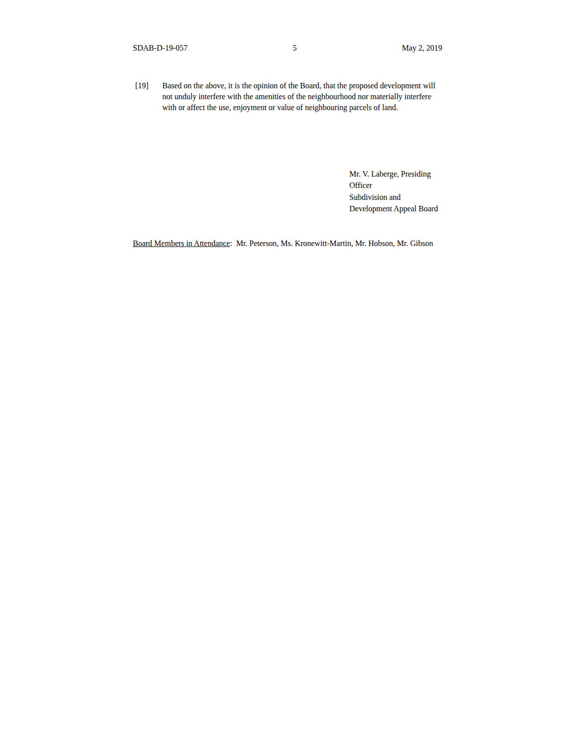SDAB-D-19-057
5
May 2, 2019
[19]
Based on the above, it is the opinion of the Board, that the proposed development will not unduly interfere with the amenities of the neighbourhood nor materially interfere with or affect the use, enjoyment or value of neighbouring parcels of land.
Mr. V. Laberge, Presiding Officer
Subdivision and Development Appeal Board
Board Members in Attendance: Mr. Peterson, Ms. Kronewitt-Martin, Mr. Hobson, Mr. Gibson